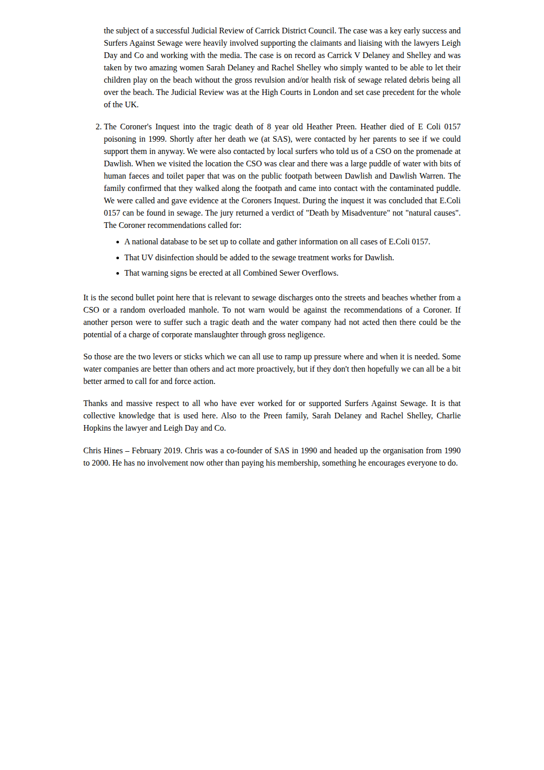the subject of a successful Judicial Review of Carrick District Council. The case was a key early success and Surfers Against Sewage were heavily involved supporting the claimants and liaising with the lawyers Leigh Day and Co and working with the media. The case is on record as Carrick V Delaney and Shelley and was taken by two amazing women Sarah Delaney and Rachel Shelley who simply wanted to be able to let their children play on the beach without the gross revulsion and/or health risk of sewage related debris being all over the beach. The Judicial Review was at the High Courts in London and set case precedent for the whole of the UK.
The Coroner's Inquest into the tragic death of 8 year old Heather Preen. Heather died of E Coli 0157 poisoning in 1999. Shortly after her death we (at SAS), were contacted by her parents to see if we could support them in anyway. We were also contacted by local surfers who told us of a CSO on the promenade at Dawlish. When we visited the location the CSO was clear and there was a large puddle of water with bits of human faeces and toilet paper that was on the public footpath between Dawlish and Dawlish Warren. The family confirmed that they walked along the footpath and came into contact with the contaminated puddle. We were called and gave evidence at the Coroners Inquest. During the inquest it was concluded that E.Coli 0157 can be found in sewage. The jury returned a verdict of "Death by Misadventure" not "natural causes". The Coroner recommendations called for:
A national database to be set up to collate and gather information on all cases of E.Coli 0157.
That UV disinfection should be added to the sewage treatment works for Dawlish.
That warning signs be erected at all Combined Sewer Overflows.
It is the second bullet point here that is relevant to sewage discharges onto the streets and beaches whether from a CSO or a random overloaded manhole. To not warn would be against the recommendations of a Coroner. If another person were to suffer such a tragic death and the water company had not acted then there could be the potential of a charge of corporate manslaughter through gross negligence.
So those are the two levers or sticks which we can all use to ramp up pressure where and when it is needed. Some water companies are better than others and act more proactively, but if they don't then hopefully we can all be a bit better armed to call for and force action.
Thanks and massive respect to all who have ever worked for or supported Surfers Against Sewage. It is that collective knowledge that is used here. Also to the Preen family, Sarah Delaney and Rachel Shelley, Charlie Hopkins the lawyer and Leigh Day and Co.
Chris Hines – February 2019. Chris was a co-founder of SAS in 1990 and headed up the organisation from 1990 to 2000. He has no involvement now other than paying his membership, something he encourages everyone to do.